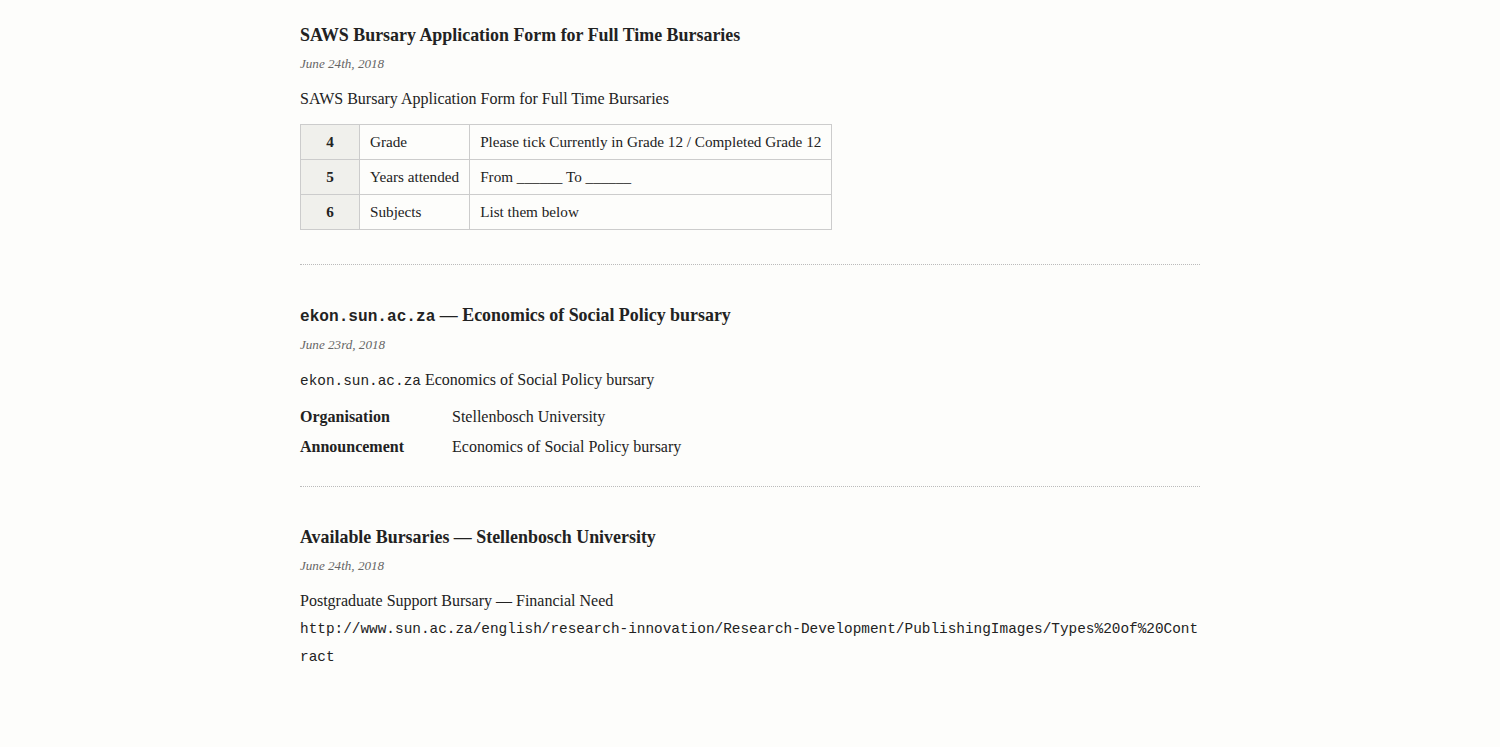SAWS Bursary Application Form for Full Time Bursaries
June 24th, 2018
SAWS Bursary Application Form for Full Time Bursaries
| 4 | Grade | Please tick Currently in Grade 12 / Completed Grade 12 |
| 5 | Years attended | From ______ To ______ |
| 6 | Subjects | List them below |
ekon.sun.ac.za — Economics of Social Policy bursary
June 23rd, 2018
ekon.sun.ac.za Economics of Social Policy bursary
Organisation
Stellenbosch University
Announcement
Economics of Social Policy bursary
Available Bursaries — Stellenbosch University
June 24th, 2018
Postgraduate Support Bursary — Financial Need
http://www.sun.ac.za/english/research-innovation/Research-Development/PublishingImages/Types%20of%20Contract